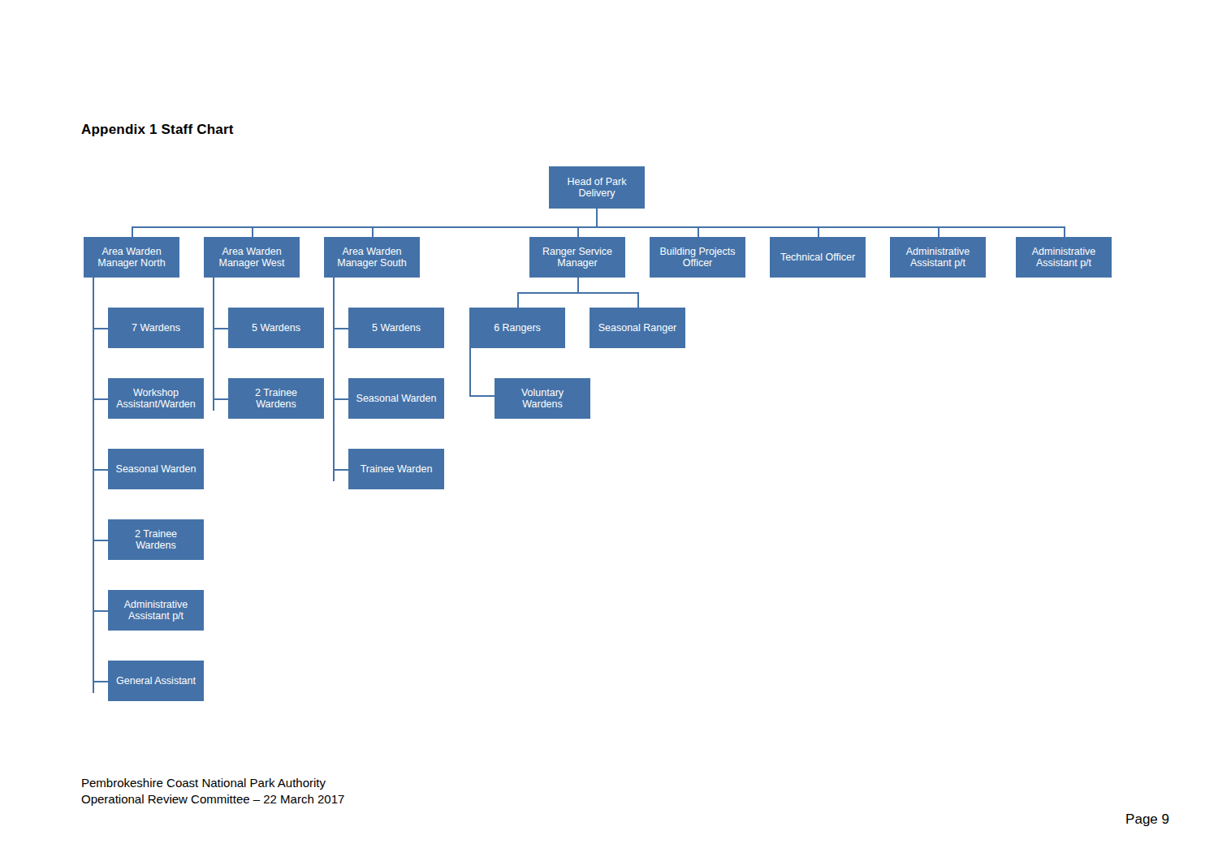Appendix 1 Staff Chart
Head of Park
Delivery
Area Warden
Manager North
Area Warden
Manager West
Area Warden
Manager South
Ranger Service
Manager
Building Projects
Officer
Technical Officer
Administrative
Assistant p/t
Administrative
Assistant p/t
6 Rangers
Seasonal Ranger
Voluntary
Wardens
7 Wardens
Workshop
Assistant/Warden
Seasonal Warden
2 Trainee
Wardens
Administrative
Assistant p/t
General Assistant
5 Wardens
2 Trainee
Wardens
5 Wardens
Seasonal Warden
Trainee Warden
Pembrokeshire Coast National Park Authority
Operational Review Committee – 22 March 2017
Page 9